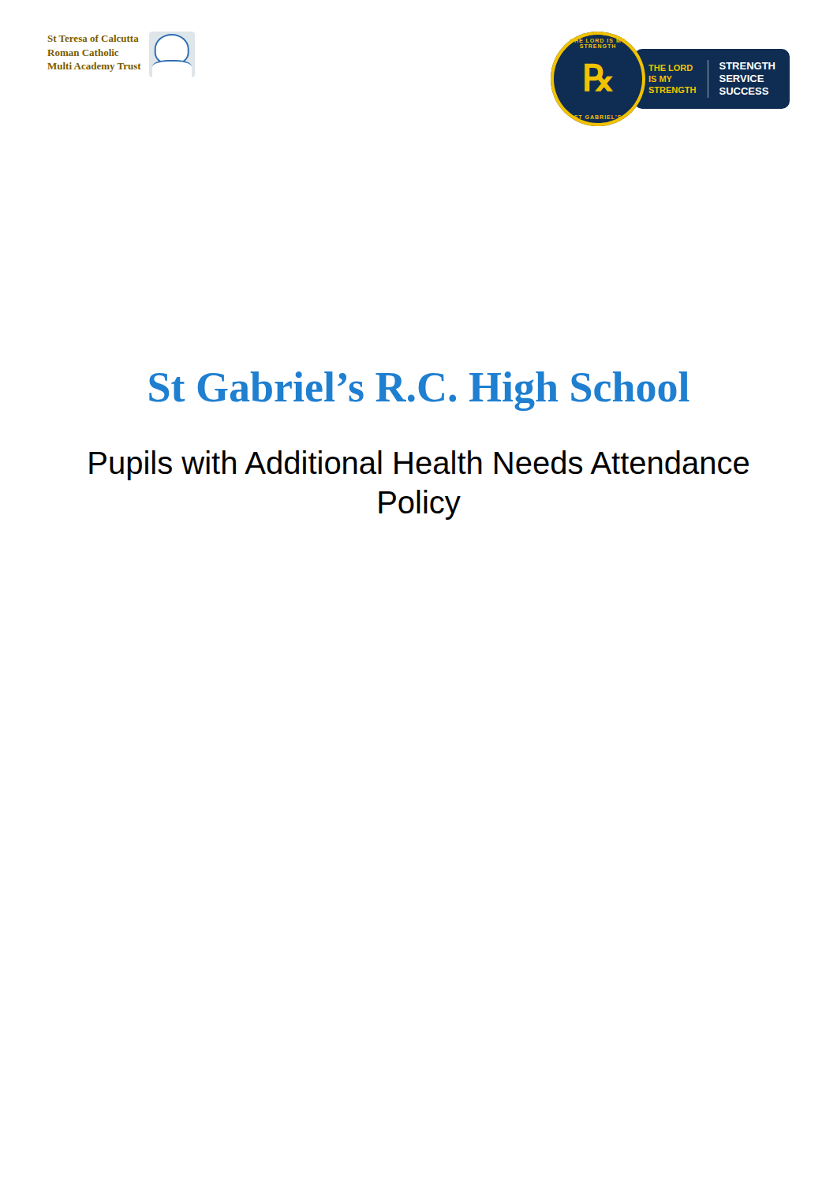St Teresa of Calcutta
Roman Catholic
Multi Academy Trust
The Lord is my Strength ℞ St Gabriel's
The Lord
is my
Strength
Strength
Service
Success
St Gabriel’s R.C. High School
Pupils with Additional Health Needs Attendance Policy